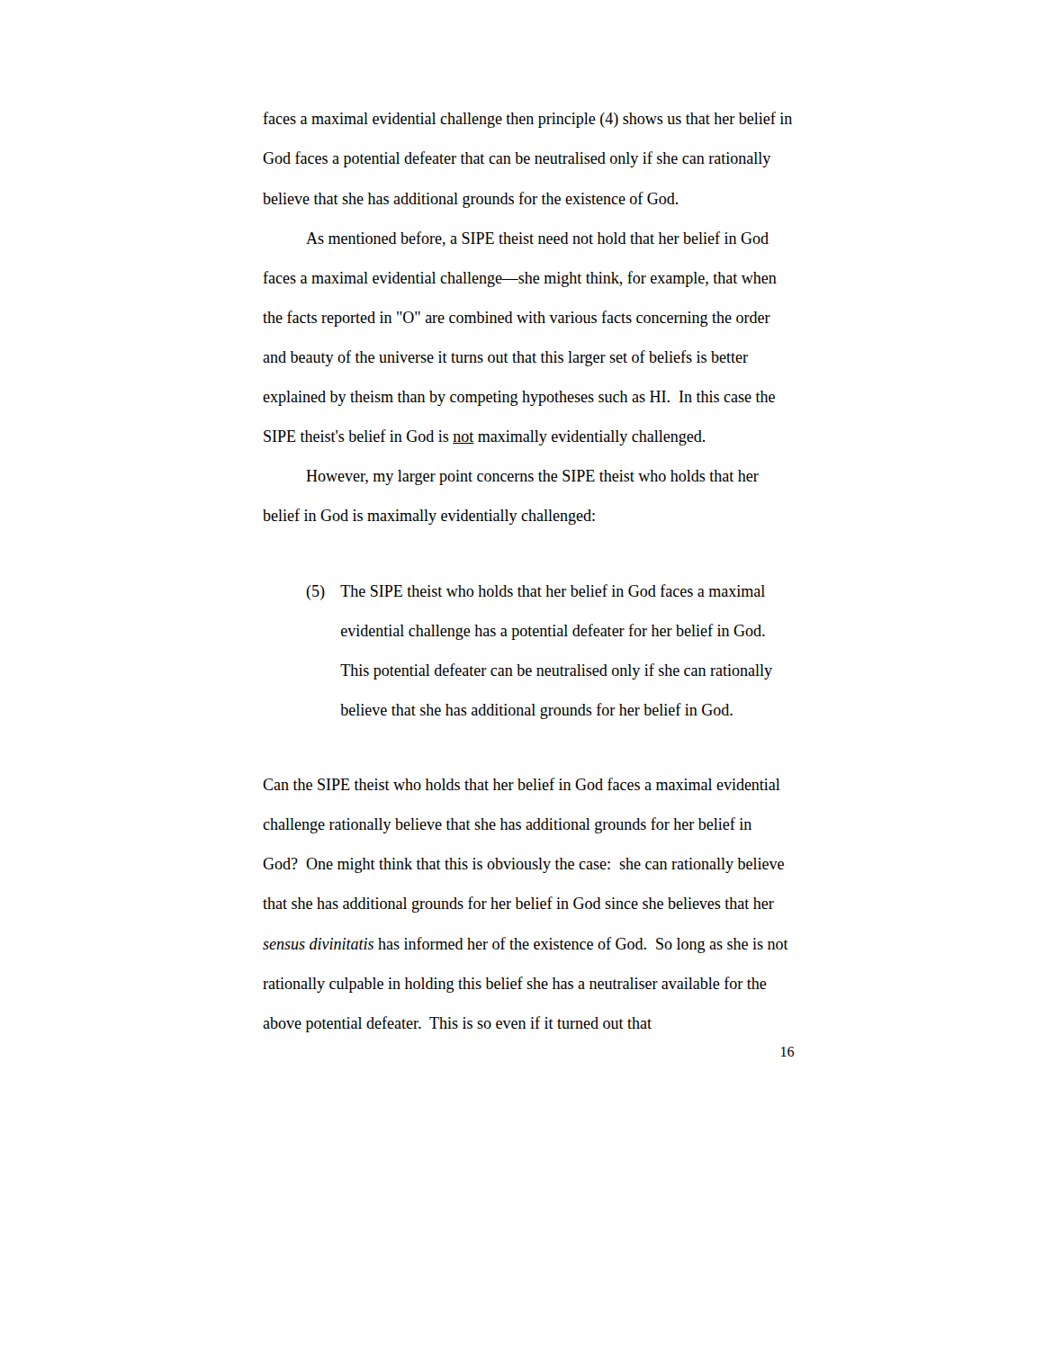faces a maximal evidential challenge then principle (4) shows us that her belief in God faces a potential defeater that can be neutralised only if she can rationally believe that she has additional grounds for the existence of God.
As mentioned before, a SIPE theist need not hold that her belief in God faces a maximal evidential challenge—she might think, for example, that when the facts reported in "O" are combined with various facts concerning the order and beauty of the universe it turns out that this larger set of beliefs is better explained by theism than by competing hypotheses such as HI. In this case the SIPE theist's belief in God is not maximally evidentially challenged.
However, my larger point concerns the SIPE theist who holds that her belief in God is maximally evidentially challenged:
(5)
The SIPE theist who holds that her belief in God faces a maximal evidential challenge has a potential defeater for her belief in God. This potential defeater can be neutralised only if she can rationally believe that she has additional grounds for her belief in God.
Can the SIPE theist who holds that her belief in God faces a maximal evidential challenge rationally believe that she has additional grounds for her belief in God? One might think that this is obviously the case: she can rationally believe that she has additional grounds for her belief in God since she believes that her sensus divinitatis has informed her of the existence of God. So long as she is not rationally culpable in holding this belief she has a neutraliser available for the above potential defeater. This is so even if it turned out that
16